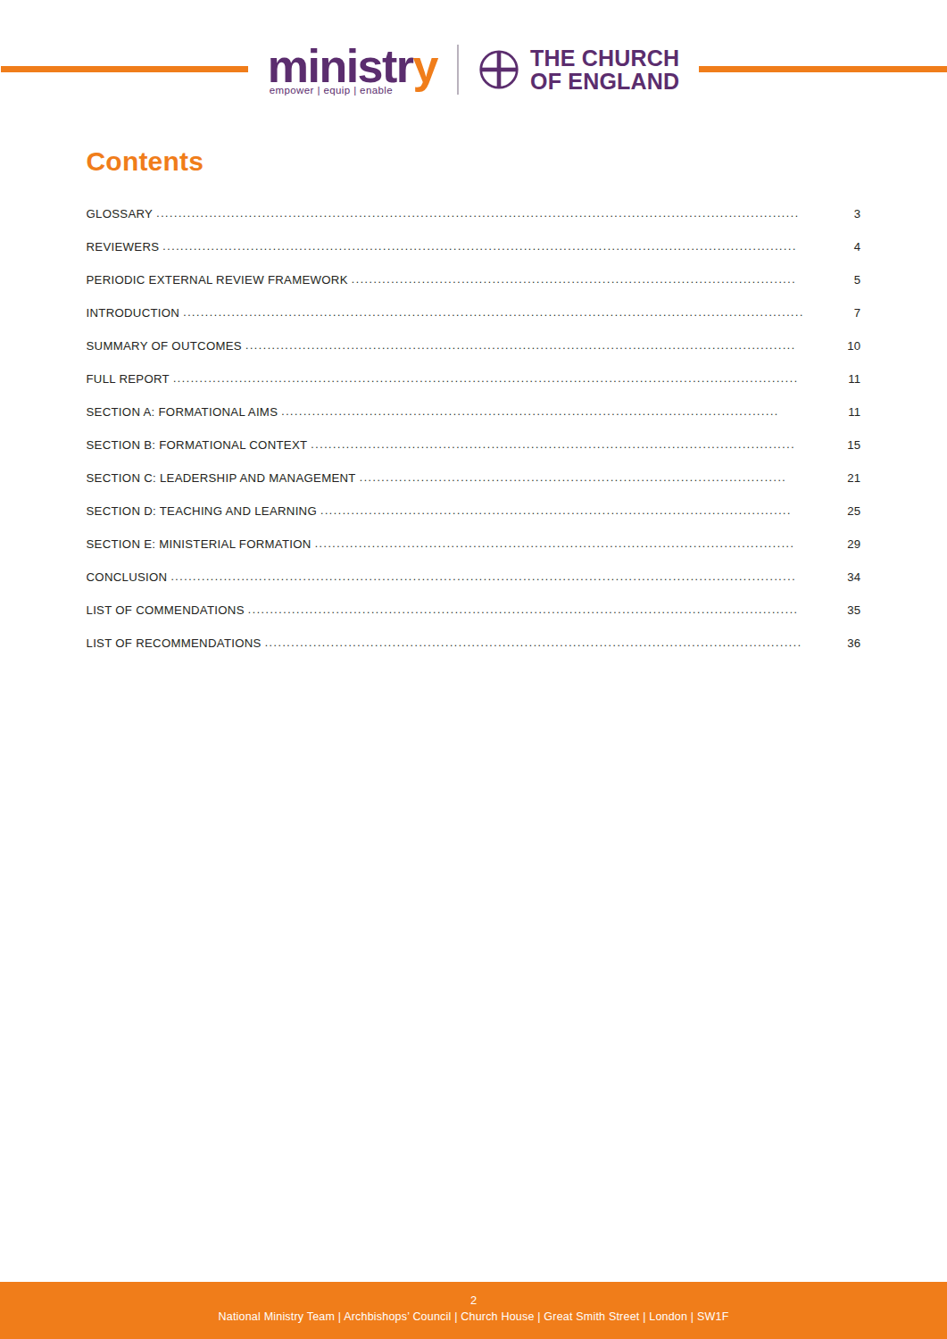ministry
empower | equip | enable
The Church
of England
Contents
Glossary .................................................................................................................................................. 3
Reviewers ................................................................................................................................................ 4
Periodic External Review Framework ..................................................................................................... 5
Introduction ............................................................................................................................................. 7
Summary of Outcomes ............................................................................................................................. 10
Full Report .............................................................................................................................................. 11
Section A: Formational Aims ................................................................................................................. 11
Section B: Formational Context .............................................................................................................. 15
Section C: Leadership and Management ................................................................................................. 21
Section D: Teaching and Learning ........................................................................................................... 25
Section E: Ministerial Formation ............................................................................................................. 29
Conclusion .............................................................................................................................................. 34
List of Commendations ............................................................................................................................. 35
List of Recommendations .......................................................................................................................... 36
2
National Ministry Team | Archbishops’ Council | Church House | Great Smith Street | London | SW1F